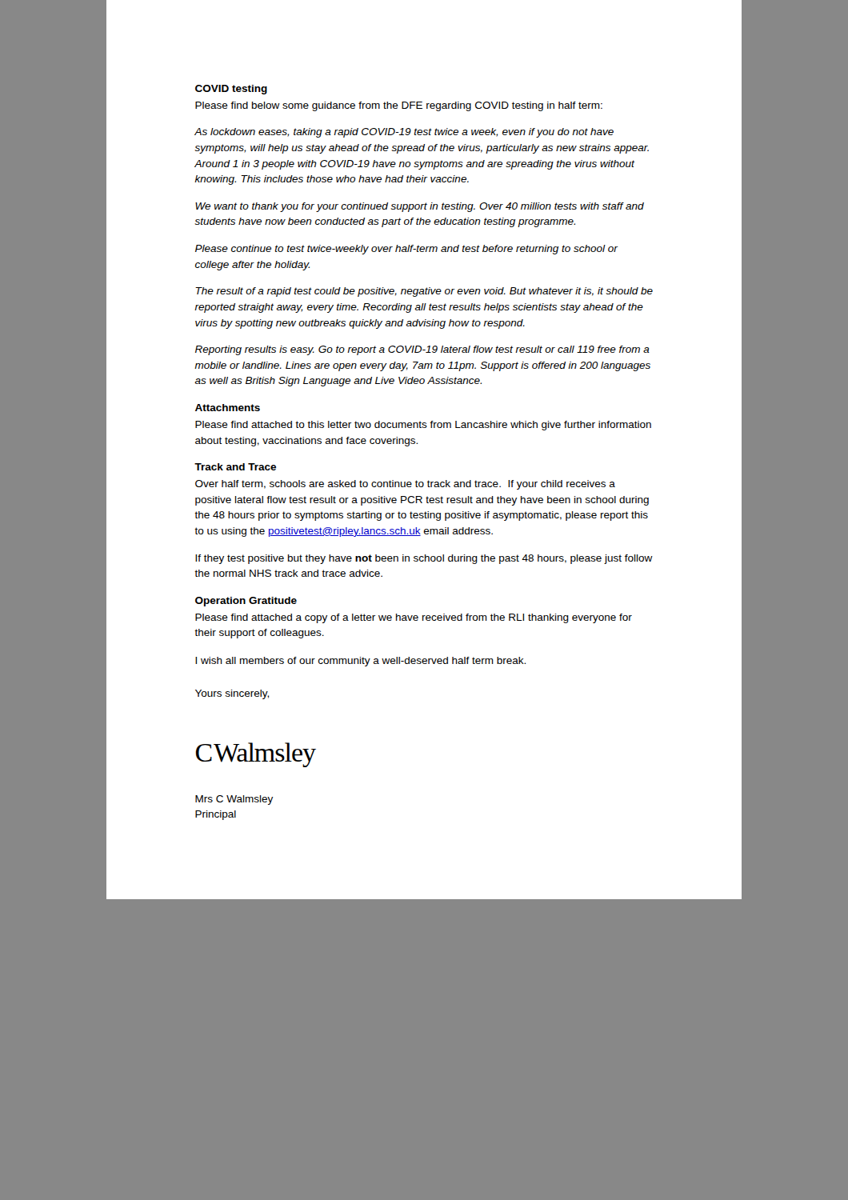COVID testing
Please find below some guidance from the DFE regarding COVID testing in half term:
As lockdown eases, taking a rapid COVID-19 test twice a week, even if you do not have symptoms, will help us stay ahead of the spread of the virus, particularly as new strains appear. Around 1 in 3 people with COVID-19 have no symptoms and are spreading the virus without knowing. This includes those who have had their vaccine.
We want to thank you for your continued support in testing. Over 40 million tests with staff and students have now been conducted as part of the education testing programme.
Please continue to test twice-weekly over half-term and test before returning to school or college after the holiday.
The result of a rapid test could be positive, negative or even void. But whatever it is, it should be reported straight away, every time. Recording all test results helps scientists stay ahead of the virus by spotting new outbreaks quickly and advising how to respond.
Reporting results is easy. Go to report a COVID-19 lateral flow test result or call 119 free from a mobile or landline. Lines are open every day, 7am to 11pm. Support is offered in 200 languages as well as British Sign Language and Live Video Assistance.
Attachments
Please find attached to this letter two documents from Lancashire which give further information about testing, vaccinations and face coverings.
Track and Trace
Over half term, schools are asked to continue to track and trace. If your child receives a positive lateral flow test result or a positive PCR test result and they have been in school during the 48 hours prior to symptoms starting or to testing positive if asymptomatic, please report this to us using the positivetest@ripley.lancs.sch.uk email address.
If they test positive but they have not been in school during the past 48 hours, please just follow the normal NHS track and trace advice.
Operation Gratitude
Please find attached a copy of a letter we have received from the RLI thanking everyone for their support of colleagues.
I wish all members of our community a well-deserved half term break.
Yours sincerely,
C Walmsley
Mrs C Walmsley
Principal